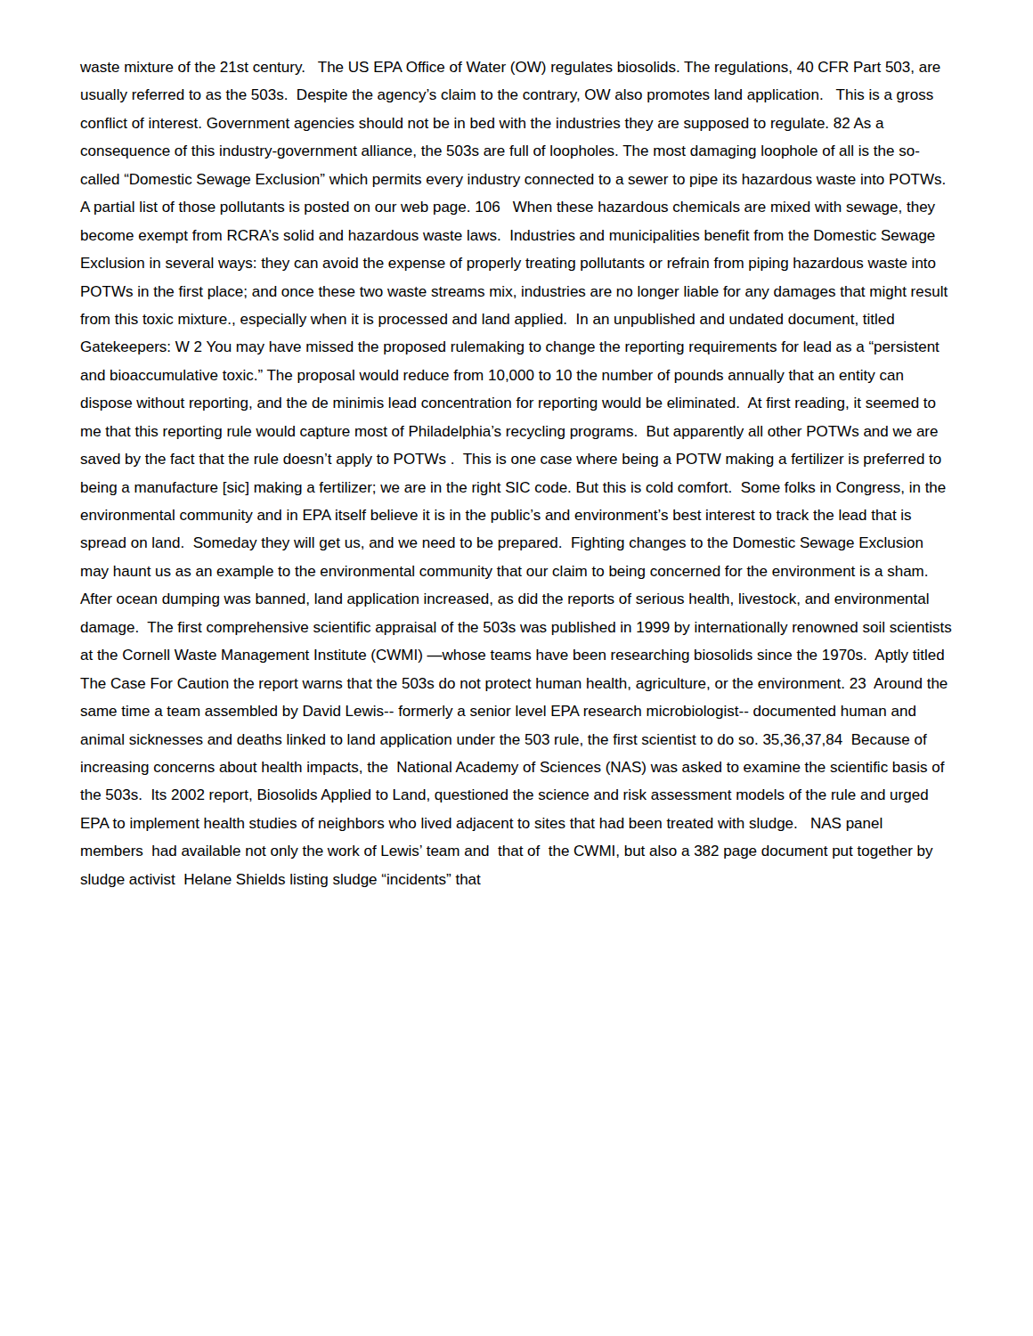waste mixture of the 21st century. The US EPA Office of Water (OW) regulates biosolids. The regulations, 40 CFR Part 503, are usually referred to as the 503s. Despite the agency’s claim to the contrary, OW also promotes land application. This is a gross conflict of interest. Government agencies should not be in bed with the industries they are supposed to regulate. 82 As a consequence of this industry-government alliance, the 503s are full of loopholes. The most damaging loophole of all is the so-called “Domestic Sewage Exclusion” which permits every industry connected to a sewer to pipe its hazardous waste into POTWs. A partial list of those pollutants is posted on our web page. 106 When these hazardous chemicals are mixed with sewage, they become exempt from RCRA’s solid and hazardous waste laws. Industries and municipalities benefit from the Domestic Sewage Exclusion in several ways: they can avoid the expense of properly treating pollutants or refrain from piping hazardous waste into POTWs in the first place; and once these two waste streams mix, industries are no longer liable for any damages that might result from this toxic mixture., especially when it is processed and land applied. In an unpublished and undated document, titled Gatekeepers: W 2 You may have missed the proposed rulemaking to change the reporting requirements for lead as a “persistent and bioaccumulative toxic.” The proposal would reduce from 10,000 to 10 the number of pounds annually that an entity can dispose without reporting, and the de minimis lead concentration for reporting would be eliminated. At first reading, it seemed to me that this reporting rule would capture most of Philadelphia’s recycling programs. But apparently all other POTWs and we are saved by the fact that the rule doesn’t apply to POTWs . This is one case where being a POTW making a fertilizer is preferred to being a manufacture [sic] making a fertilizer; we are in the right SIC code. But this is cold comfort. Some folks in Congress, in the environmental community and in EPA itself believe it is in the public’s and environment’s best interest to track the lead that is spread on land. Someday they will get us, and we need to be prepared. Fighting changes to the Domestic Sewage Exclusion may haunt us as an example to the environmental community that our claim to being concerned for the environment is a sham. After ocean dumping was banned, land application increased, as did the reports of serious health, livestock, and environmental damage. The first comprehensive scientific appraisal of the 503s was published in 1999 by internationally renowned soil scientists at the Cornell Waste Management Institute (CWMI) —whose teams have been researching biosolids since the 1970s. Aptly titled The Case For Caution the report warns that the 503s do not protect human health, agriculture, or the environment. 23 Around the same time a team assembled by David Lewis-- formerly a senior level EPA research microbiologist-- documented human and animal sicknesses and deaths linked to land application under the 503 rule, the first scientist to do so. 35,36,37,84 Because of increasing concerns about health impacts, the National Academy of Sciences (NAS) was asked to examine the scientific basis of the 503s. Its 2002 report, Biosolids Applied to Land, questioned the science and risk assessment models of the rule and urged EPA to implement health studies of neighbors who lived adjacent to sites that had been treated with sludge. NAS panel members had available not only the work of Lewis’ team and that of the CWMI, but also a 382 page document put together by sludge activist Helane Shields listing sludge “incidents” that